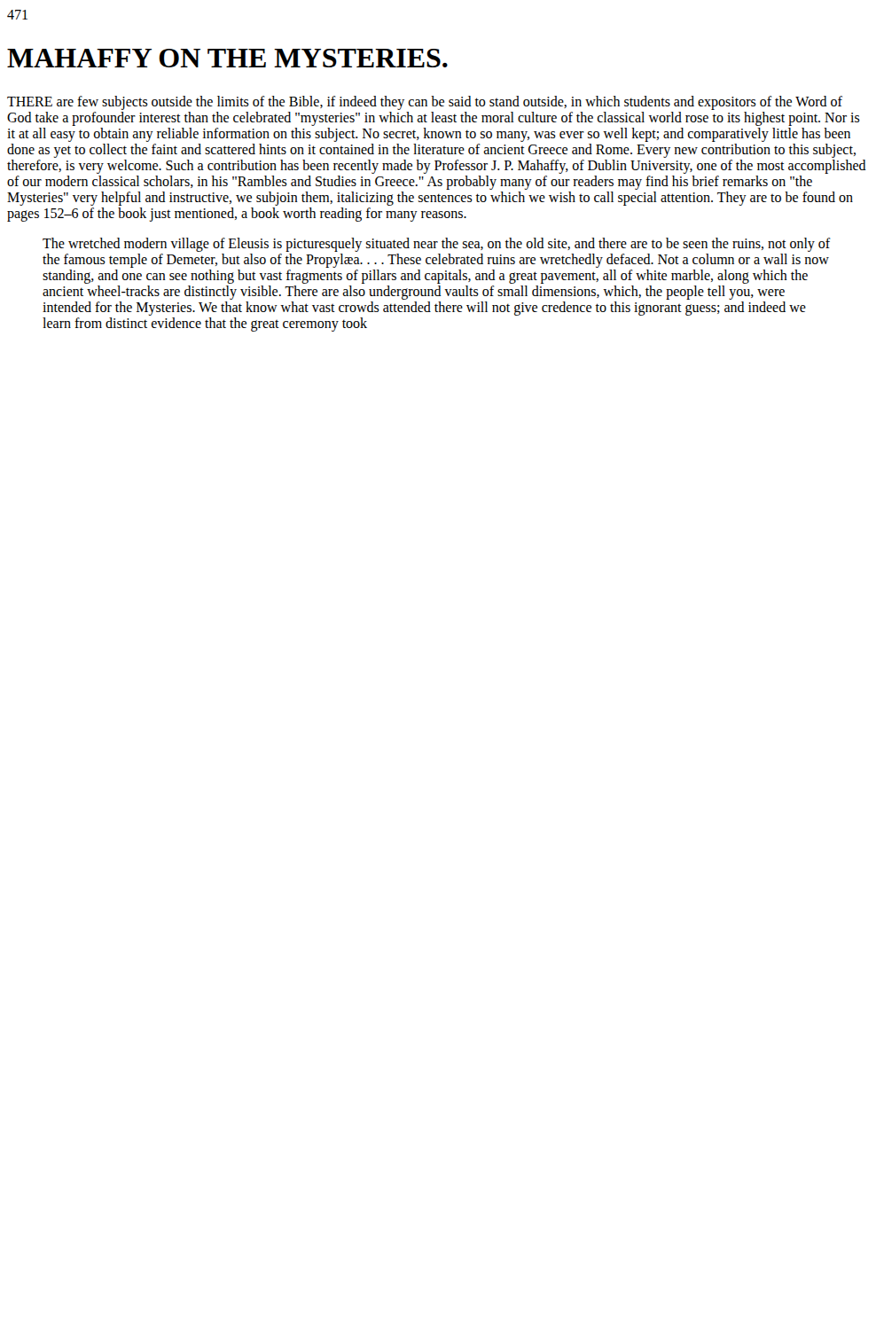471
MAHAFFY ON THE MYSTERIES.
THERE are few subjects outside the limits of the Bible, if indeed they can be said to stand outside, in which students and expositors of the Word of God take a profounder interest than the celebrated "mysteries" in which at least the moral culture of the classical world rose to its highest point. Nor is it at all easy to obtain any reliable information on this subject. No secret, known to so many, was ever so well kept; and comparatively little has been done as yet to collect the faint and scattered hints on it contained in the literature of ancient Greece and Rome. Every new contribution to this subject, therefore, is very welcome. Such a contribution has been recently made by Professor J. P. Mahaffy, of Dublin University, one of the most accomplished of our modern classical scholars, in his "Rambles and Studies in Greece." As probably many of our readers may find his brief remarks on "the Mysteries" very helpful and instructive, we subjoin them, italicizing the sentences to which we wish to call special attention. They are to be found on pages 152–6 of the book just mentioned, a book worth reading for many reasons.
The wretched modern village of Eleusis is picturesquely situated near the sea, on the old site, and there are to be seen the ruins, not only of the famous temple of Demeter, but also of the Propylæa. . . . These celebrated ruins are wretchedly defaced. Not a column or a wall is now standing, and one can see nothing but vast fragments of pillars and capitals, and a great pavement, all of white marble, along which the ancient wheel-tracks are distinctly visible. There are also underground vaults of small dimensions, which, the people tell you, were intended for the Mysteries. We that know what vast crowds attended there will not give credence to this ignorant guess; and indeed we learn from distinct evidence that the great ceremony took